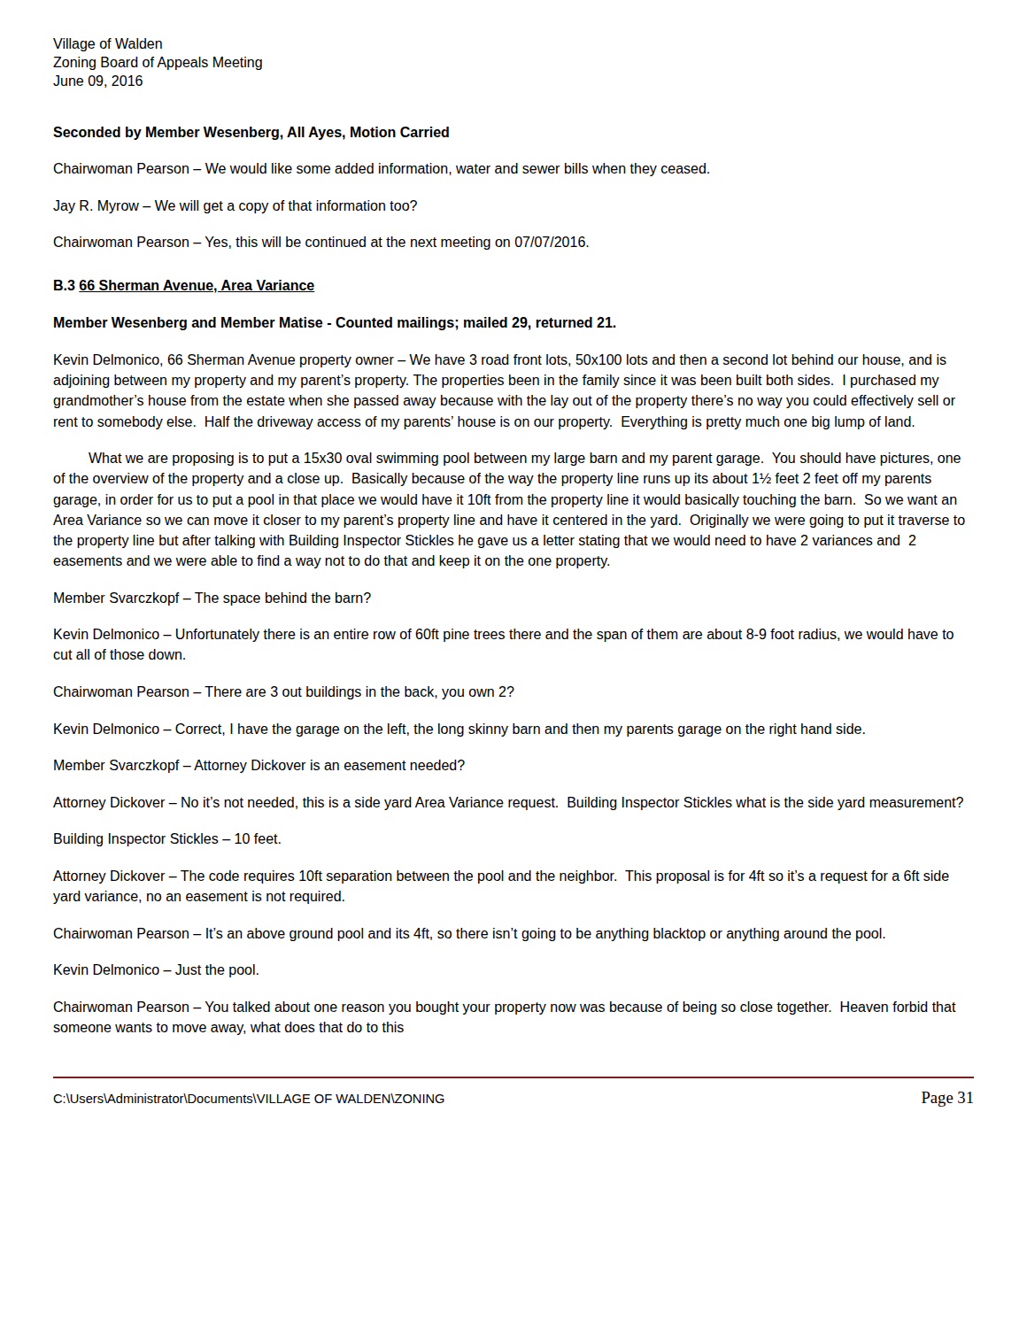Village of Walden
Zoning Board of Appeals Meeting
June 09, 2016
Seconded by Member Wesenberg, All Ayes, Motion Carried
Chairwoman Pearson – We would like some added information, water and sewer bills when they ceased.
Jay R. Myrow – We will get a copy of that information too?
Chairwoman Pearson – Yes, this will be continued at the next meeting on 07/07/2016.
B.3 66 Sherman Avenue, Area Variance
Member Wesenberg and Member Matise - Counted mailings; mailed 29, returned 21.
Kevin Delmonico, 66 Sherman Avenue property owner – We have 3 road front lots, 50x100 lots and then a second lot behind our house, and is adjoining between my property and my parent’s property. The properties been in the family since it was been built both sides. I purchased my grandmother’s house from the estate when she passed away because with the lay out of the property there’s no way you could effectively sell or rent to somebody else. Half the driveway access of my parents’ house is on our property. Everything is pretty much one big lump of land.
What we are proposing is to put a 15x30 oval swimming pool between my large barn and my parent garage. You should have pictures, one of the overview of the property and a close up. Basically because of the way the property line runs up its about 1½ feet 2 feet off my parents garage, in order for us to put a pool in that place we would have it 10ft from the property line it would basically touching the barn. So we want an Area Variance so we can move it closer to my parent’s property line and have it centered in the yard. Originally we were going to put it traverse to the property line but after talking with Building Inspector Stickles he gave us a letter stating that we would need to have 2 variances and 2 easements and we were able to find a way not to do that and keep it on the one property.
Member Svarczkopf – The space behind the barn?
Kevin Delmonico – Unfortunately there is an entire row of 60ft pine trees there and the span of them are about 8-9 foot radius, we would have to cut all of those down.
Chairwoman Pearson – There are 3 out buildings in the back, you own 2?
Kevin Delmonico – Correct, I have the garage on the left, the long skinny barn and then my parents garage on the right hand side.
Member Svarczkopf – Attorney Dickover is an easement needed?
Attorney Dickover – No it’s not needed, this is a side yard Area Variance request. Building Inspector Stickles what is the side yard measurement?
Building Inspector Stickles – 10 feet.
Attorney Dickover – The code requires 10ft separation between the pool and the neighbor. This proposal is for 4ft so it’s a request for a 6ft side yard variance, no an easement is not required.
Chairwoman Pearson – It’s an above ground pool and its 4ft, so there isn’t going to be anything blacktop or anything around the pool.
Kevin Delmonico – Just the pool.
Chairwoman Pearson – You talked about one reason you bought your property now was because of being so close together. Heaven forbid that someone wants to move away, what does that do to this
C:\Users\Administrator\Documents\VILLAGE OF WALDEN\ZONING Page 31